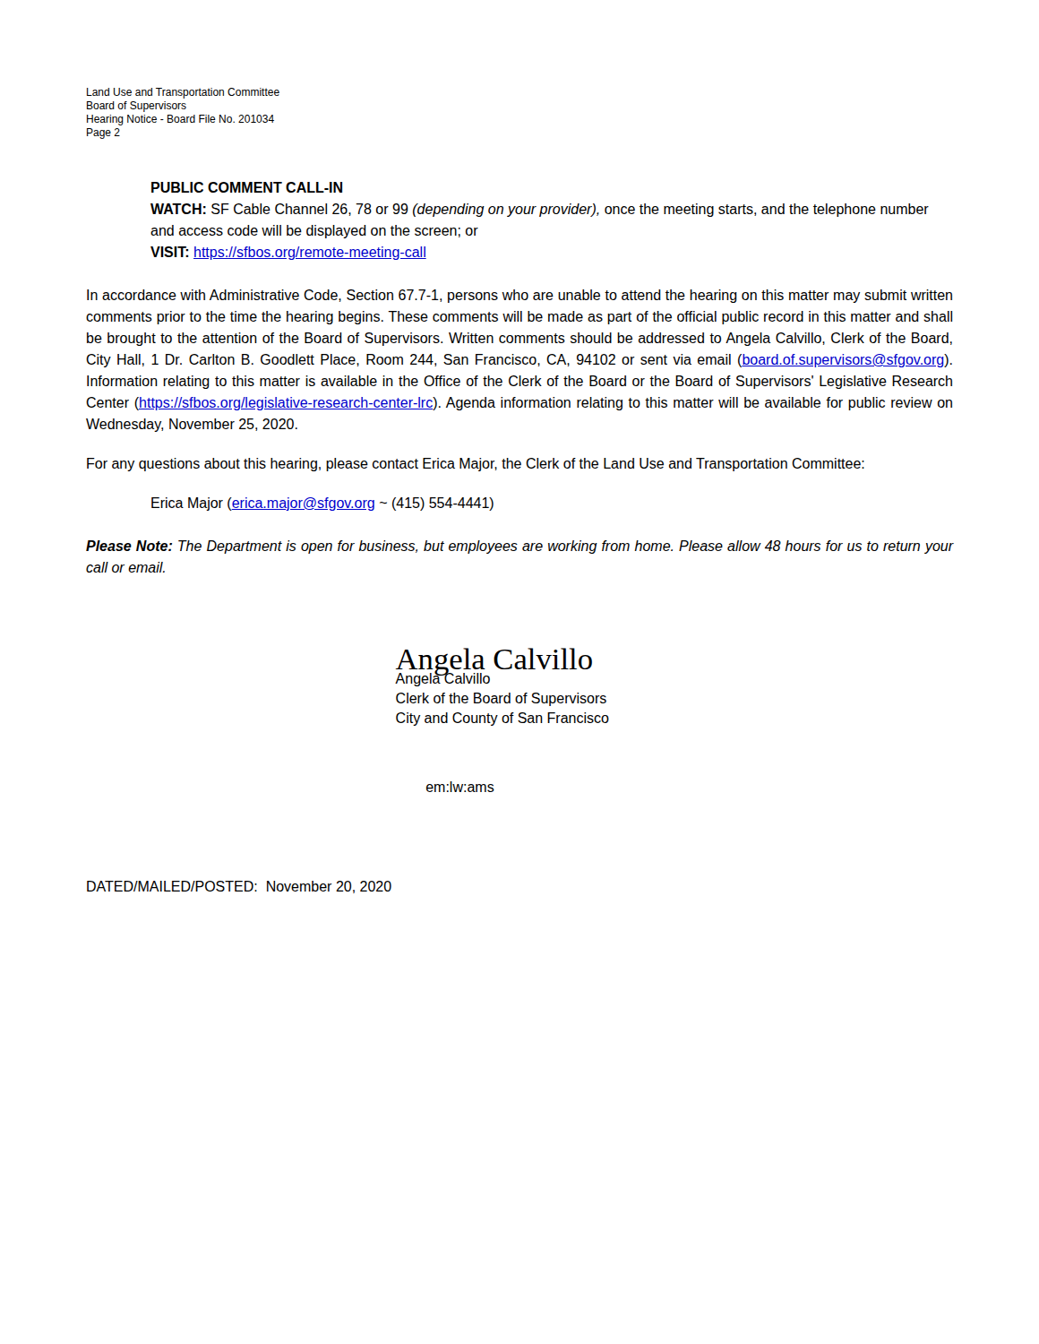Land Use and Transportation Committee
Board of Supervisors
Hearing Notice - Board File No. 201034
Page 2
PUBLIC COMMENT CALL-IN
WATCH: SF Cable Channel 26, 78 or 99 (depending on your provider), once the meeting starts, and the telephone number and access code will be displayed on the screen; or
VISIT: https://sfbos.org/remote-meeting-call
In accordance with Administrative Code, Section 67.7-1, persons who are unable to attend the hearing on this matter may submit written comments prior to the time the hearing begins. These comments will be made as part of the official public record in this matter and shall be brought to the attention of the Board of Supervisors. Written comments should be addressed to Angela Calvillo, Clerk of the Board, City Hall, 1 Dr. Carlton B. Goodlett Place, Room 244, San Francisco, CA, 94102 or sent via email (board.of.supervisors@sfgov.org). Information relating to this matter is available in the Office of the Clerk of the Board or the Board of Supervisors' Legislative Research Center (https://sfbos.org/legislative-research-center-lrc). Agenda information relating to this matter will be available for public review on Wednesday, November 25, 2020.
For any questions about this hearing, please contact Erica Major, the Clerk of the Land Use and Transportation Committee:
Erica Major (erica.major@sfgov.org ~ (415) 554-4441)
Please Note: The Department is open for business, but employees are working from home. Please allow 48 hours for us to return your call or email.
Angela Calvillo
Angela Calvillo
Clerk of the Board of Supervisors
City and County of San Francisco
em:lw:ams
DATED/MAILED/POSTED: November 20, 2020